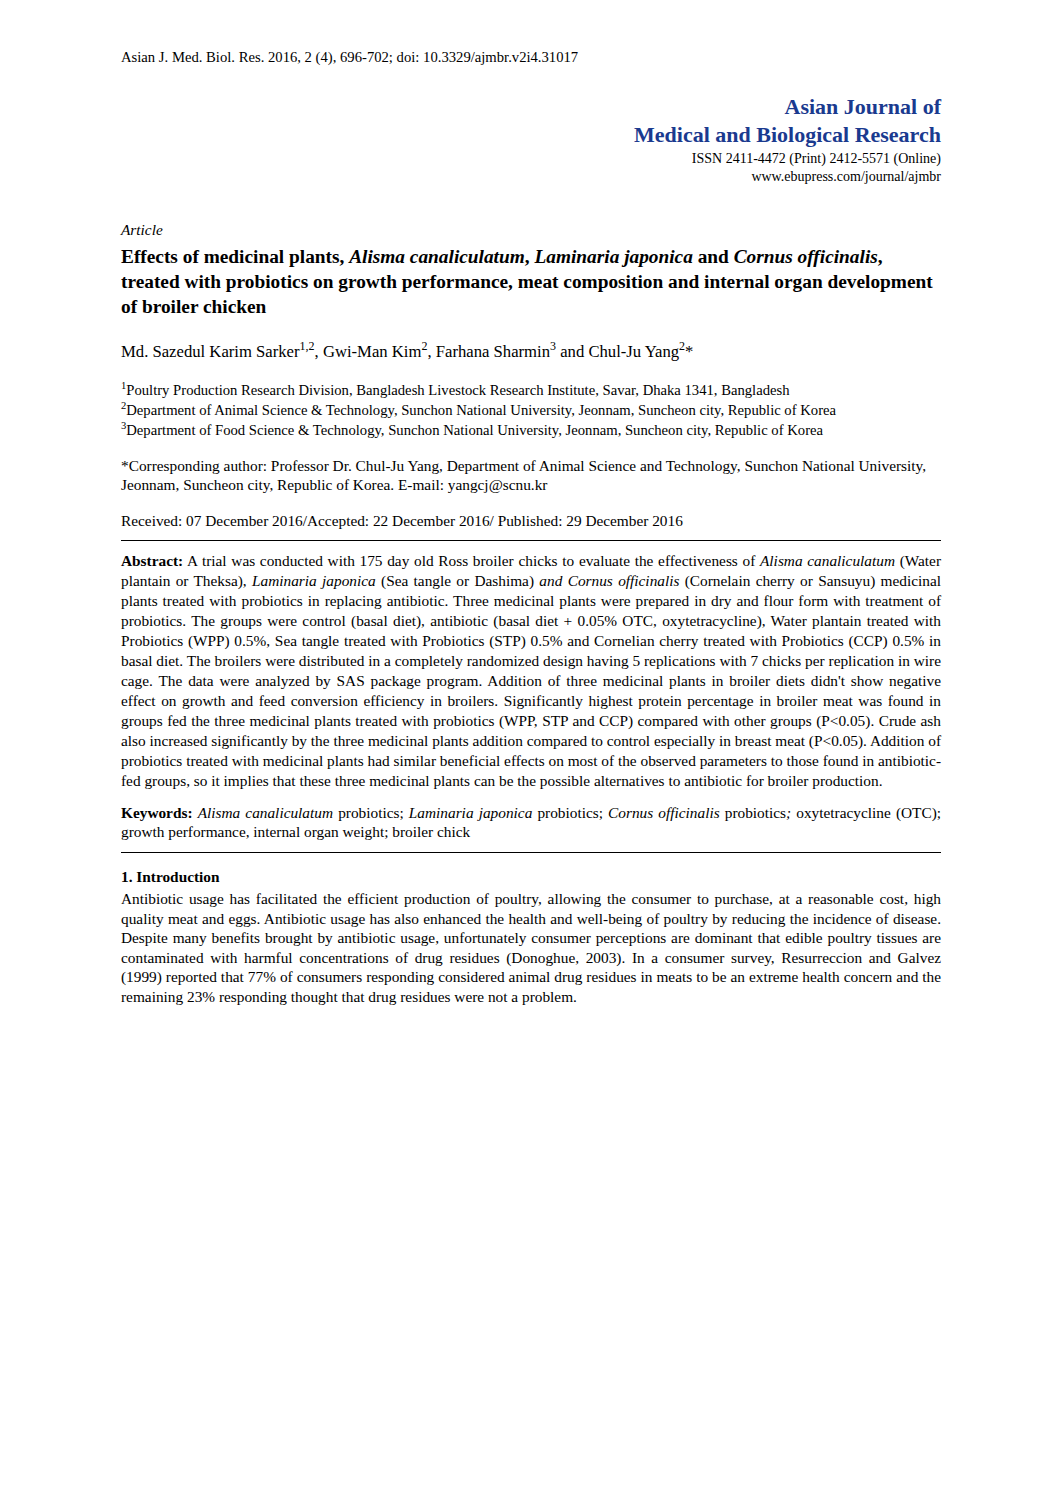Asian J. Med. Biol. Res. 2016, 2 (4), 696-702; doi: 10.3329/ajmbr.v2i4.31017
Asian Journal of Medical and Biological Research ISSN 2411-4472 (Print) 2412-5571 (Online) www.ebupress.com/journal/ajmbr
Article
Effects of medicinal plants, Alisma canaliculatum, Laminaria japonica and Cornus officinalis, treated with probiotics on growth performance, meat composition and internal organ development of broiler chicken
Md. Sazedul Karim Sarker1,2, Gwi-Man Kim2, Farhana Sharmin3 and Chul-Ju Yang2*
1Poultry Production Research Division, Bangladesh Livestock Research Institute, Savar, Dhaka 1341, Bangladesh
2Department of Animal Science & Technology, Sunchon National University, Jeonnam, Suncheon city, Republic of Korea
3Department of Food Science & Technology, Sunchon National University, Jeonnam, Suncheon city, Republic of Korea
*Corresponding author: Professor Dr. Chul-Ju Yang, Department of Animal Science and Technology, Sunchon National University, Jeonnam, Suncheon city, Republic of Korea. E-mail: yangcj@scnu.kr
Received: 07 December 2016/Accepted: 22 December 2016/ Published: 29 December 2016
Abstract: A trial was conducted with 175 day old Ross broiler chicks to evaluate the effectiveness of Alisma canaliculatum (Water plantain or Theksa), Laminaria japonica (Sea tangle or Dashima) and Cornus officinalis (Cornelain cherry or Sansuyu) medicinal plants treated with probiotics in replacing antibiotic. Three medicinal plants were prepared in dry and flour form with treatment of probiotics. The groups were control (basal diet), antibiotic (basal diet + 0.05% OTC, oxytetracycline), Water plantain treated with Probiotics (WPP) 0.5%, Sea tangle treated with Probiotics (STP) 0.5% and Cornelian cherry treated with Probiotics (CCP) 0.5% in basal diet. The broilers were distributed in a completely randomized design having 5 replications with 7 chicks per replication in wire cage. The data were analyzed by SAS package program. Addition of three medicinal plants in broiler diets didn't show negative effect on growth and feed conversion efficiency in broilers. Significantly highest protein percentage in broiler meat was found in groups fed the three medicinal plants treated with probiotics (WPP, STP and CCP) compared with other groups (P<0.05). Crude ash also increased significantly by the three medicinal plants addition compared to control especially in breast meat (P<0.05). Addition of probiotics treated with medicinal plants had similar beneficial effects on most of the observed parameters to those found in antibiotic-fed groups, so it implies that these three medicinal plants can be the possible alternatives to antibiotic for broiler production.
Keywords: Alisma canaliculatum probiotics; Laminaria japonica probiotics; Cornus officinalis probiotics; oxytetracycline (OTC); growth performance, internal organ weight; broiler chick
1. Introduction
Antibiotic usage has facilitated the efficient production of poultry, allowing the consumer to purchase, at a reasonable cost, high quality meat and eggs. Antibiotic usage has also enhanced the health and well-being of poultry by reducing the incidence of disease. Despite many benefits brought by antibiotic usage, unfortunately consumer perceptions are dominant that edible poultry tissues are contaminated with harmful concentrations of drug residues (Donoghue, 2003). In a consumer survey, Resurreccion and Galvez (1999) reported that 77% of consumers responding considered animal drug residues in meats to be an extreme health concern and the remaining 23% responding thought that drug residues were not a problem.